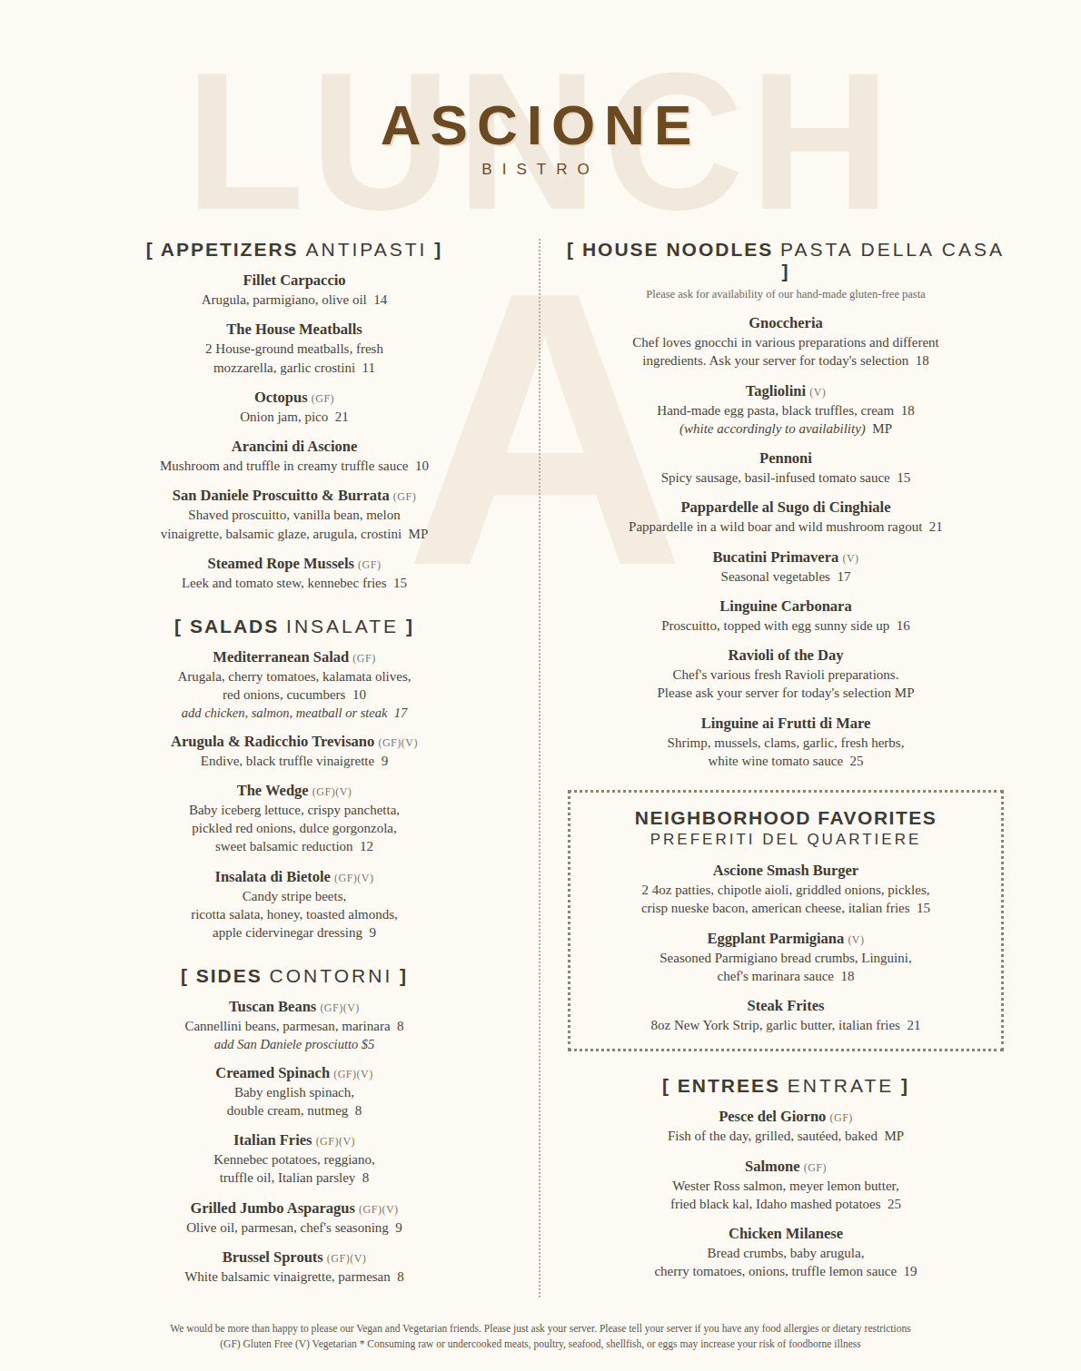LUNCH
ASCIONE
BISTRO
A
[ APPETIZERS ANTIPASTI ]
Fillet Carpaccio
Arugula, parmigiano, olive oil 14
The House Meatballs
2 House-ground meatballs, fresh
mozzarella, garlic crostini 11
Octopus (GF)
Onion jam, pico 21
Arancini di Ascione
Mushroom and truffle in creamy truffle sauce 10
San Daniele Proscuitto & Burrata (GF)
Shaved proscuitto, vanilla bean, melon
vinaigrette, balsamic glaze, arugula, crostini MP
Steamed Rope Mussels (GF)
Leek and tomato stew, kennebec fries 15
[ SALADS INSALATE ]
Mediterranean Salad (GF)
Arugala, cherry tomatoes, kalamata olives,
red onions, cucumbers 10
add chicken, salmon, meatball or steak 17
Arugula & Radicchio Trevisano (GF)(V)
Endive, black truffle vinaigrette 9
The Wedge (GF)(V)
Baby iceberg lettuce, crispy panchetta,
pickled red onions, dulce gorgonzola,
sweet balsamic reduction 12
Insalata di Bietole (GF)(V)
Candy stripe beets,
ricotta salata, honey, toasted almonds,
apple cidervinegar dressing 9
[ SIDES CONTORNI ]
Tuscan Beans (GF)(V)
Cannellini beans, parmesan, marinara 8
add San Daniele prosciutto $5
Creamed Spinach (GF)(V)
Baby english spinach,
double cream, nutmeg 8
Italian Fries (GF)(V)
Kennebec potatoes, reggiano,
truffle oil, Italian parsley 8
Grilled Jumbo Asparagus (GF)(V)
Olive oil, parmesan, chef's seasoning 9
Brussel Sprouts (GF)(V)
White balsamic vinaigrette, parmesan 8
[ HOUSE NOODLES PASTA DELLA CASA ]
Please ask for availability of our hand-made gluten-free pasta
Gnoccheria
Chef loves gnocchi in various preparations and different
ingredients. Ask your server for today's selection 18
Tagliolini (V)
Hand-made egg pasta, black truffles, cream 18
(white accordingly to availability) MP
Pennoni
Spicy sausage, basil-infused tomato sauce 15
Pappardelle al Sugo di Cinghiale
Pappardelle in a wild boar and wild mushroom ragout 21
Bucatini Primavera (V)
Seasonal vegetables 17
Linguine Carbonara
Proscuitto, topped with egg sunny side up 16
Ravioli of the Day
Chef's various fresh Ravioli preparations.
Please ask your server for today's selection MP
Linguine ai Frutti di Mare
Shrimp, mussels, clams, garlic, fresh herbs,
white wine tomato sauce 25
NEIGHBORHOOD FAVORITES
PREFERITI DEL QUARTIERE
Ascione Smash Burger
2 4oz patties, chipotle aioli, griddled onions, pickles,
crisp nueske bacon, american cheese, italian fries 15
Eggplant Parmigiana (V)
Seasoned Parmigiano bread crumbs, Linguini,
chef's marinara sauce 18
Steak Frites
8oz New York Strip, garlic butter, italian fries 21
[ ENTREES ENTRATE ]
Pesce del Giorno (GF)
Fish of the day, grilled, sautéed, baked MP
Salmone (GF)
Wester Ross salmon, meyer lemon butter,
fried black kal, Idaho mashed potatoes 25
Chicken Milanese
Bread crumbs, baby arugula,
cherry tomatoes, onions, truffle lemon sauce 19
We would be more than happy to please our Vegan and Vegetarian friends. Please just ask your server. Please tell your server if you have any food allergies or dietary restrictions
(GF) Gluten Free (V) Vegetarian * Consuming raw or undercooked meats, poultry, seafood, shellfish, or eggs may increase your risk of foodborne illness